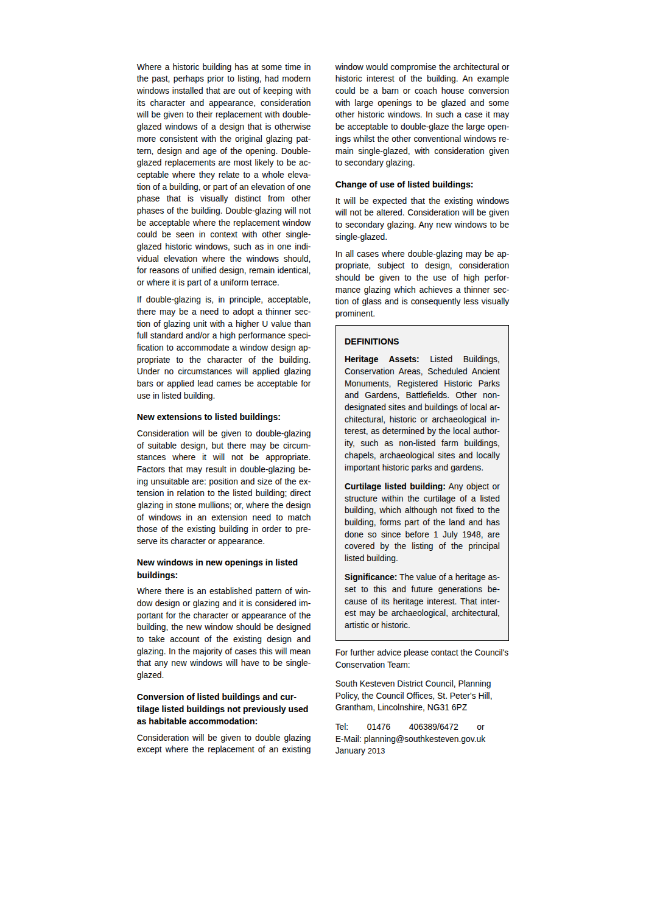Where a historic building has at some time in the past, perhaps prior to listing, had modern windows installed that are out of keeping with its character and appearance, consideration will be given to their replacement with double-glazed windows of a design that is otherwise more consistent with the original glazing pattern, design and age of the opening. Double-glazed replacements are most likely to be acceptable where they relate to a whole elevation of a building, or part of an elevation of one phase that is visually distinct from other phases of the building. Double-glazing will not be acceptable where the replacement window could be seen in context with other single-glazed historic windows, such as in one individual elevation where the windows should, for reasons of unified design, remain identical, or where it is part of a uniform terrace.
If double-glazing is, in principle, acceptable, there may be a need to adopt a thinner section of glazing unit with a higher U value than full standard and/or a high performance specification to accommodate a window design appropriate to the character of the building. Under no circumstances will applied glazing bars or applied lead cames be acceptable for use in listed building.
New extensions to listed buildings:
Consideration will be given to double-glazing of suitable design, but there may be circumstances where it will not be appropriate. Factors that may result in double-glazing being unsuitable are: position and size of the extension in relation to the listed building; direct glazing in stone mullions; or, where the design of windows in an extension need to match those of the existing building in order to preserve its character or appearance.
New windows in new openings in listed buildings:
Where there is an established pattern of window design or glazing and it is considered important for the character or appearance of the building, the new window should be designed to take account of the existing design and glazing. In the majority of cases this will mean that any new windows will have to be single-glazed.
Conversion of listed buildings and curtilage listed buildings not previously used as habitable accommodation:
Consideration will be given to double glazing except where the replacement of an existing window would compromise the architectural or historic interest of the building. An example could be a barn or coach house conversion with large openings to be glazed and some other historic windows. In such a case it may be acceptable to double-glaze the large openings whilst the other conventional windows remain single-glazed, with consideration given to secondary glazing.
Change of use of listed buildings:
It will be expected that the existing windows will not be altered. Consideration will be given to secondary glazing. Any new windows to be single-glazed.
In all cases where double-glazing may be appropriate, subject to design, consideration should be given to the use of high performance glazing which achieves a thinner section of glass and is consequently less visually prominent.
DEFINITIONS
Heritage Assets: Listed Buildings, Conservation Areas, Scheduled Ancient Monuments, Registered Historic Parks and Gardens, Battlefields. Other non-designated sites and buildings of local architectural, historic or archaeological interest, as determined by the local authority, such as non-listed farm buildings, chapels, archaeological sites and locally important historic parks and gardens.
Curtilage listed building: Any object or structure within the curtilage of a listed building, which although not fixed to the building, forms part of the land and has done so since before 1 July 1948, are covered by the listing of the principal listed building.
Significance: The value of a heritage asset to this and future generations because of its heritage interest. That interest may be archaeological, architectural, artistic or historic.
For further advice please contact the Council's Conservation Team:
South Kesteven District Council, Planning Policy, the Council Offices, St. Peter's Hill, Grantham, Lincolnshire, NG31 6PZ
Tel: 01476 406389/6472 or E-Mail: planning@southkesteven.gov.uk January 2013